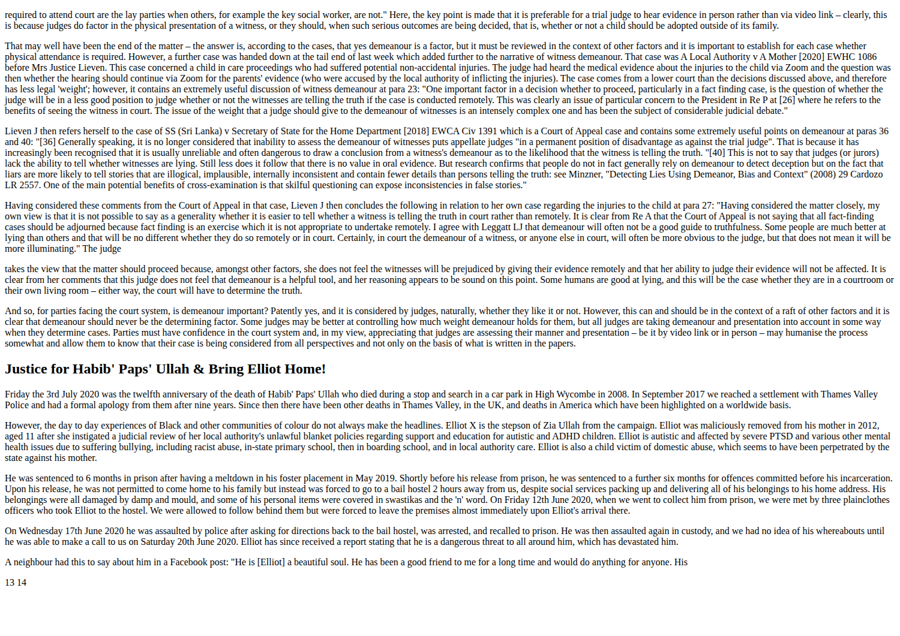required to attend court are the lay parties when others, for example the key social worker, are not." Here, the key point is made that it is preferable for a trial judge to hear evidence in person rather than via video link – clearly, this is because judges do factor in the physical presentation of a witness, or they should, when such serious outcomes are being decided, that is, whether or not a child should be adopted outside of its family.
That may well have been the end of the matter – the answer is, according to the cases, that yes demeanour is a factor, but it must be reviewed in the context of other factors and it is important to establish for each case whether physical attendance is required. However, a further case was handed down at the tail end of last week which added further to the narrative of witness demeanour. That case was A Local Authority v A Mother [2020] EWHC 1086 before Mrs Justice Lieven. This case concerned a child in care proceedings who had suffered potential non-accidental injuries. The judge had heard the medical evidence about the injuries to the child via Zoom and the question was then whether the hearing should continue via Zoom for the parents' evidence (who were accused by the local authority of inflicting the injuries). The case comes from a lower court than the decisions discussed above, and therefore has less legal 'weight'; however, it contains an extremely useful discussion of witness demeanour at para 23: "One important factor in a decision whether to proceed, particularly in a fact finding case, is the question of whether the judge will be in a less good position to judge whether or not the witnesses are telling the truth if the case is conducted remotely. This was clearly an issue of particular concern to the President in Re P at [26] where he refers to the benefits of seeing the witness in court. The issue of the weight that a judge should give to the demeanour of witnesses is an intensely complex one and has been the subject of considerable judicial debate."
Lieven J then refers herself to the case of SS (Sri Lanka) v Secretary of State for the Home Department [2018] EWCA Civ 1391 which is a Court of Appeal case and contains some extremely useful points on demeanour at paras 36 and 40: "[36] Generally speaking, it is no longer considered that inability to assess the demeanour of witnesses puts appellate judges "in a permanent position of disadvantage as against the trial judge". That is because it has increasingly been recognised that it is usually unreliable and often dangerous to draw a conclusion from a witness's demeanour as to the likelihood that the witness is telling the truth. "[40] This is not to say that judges (or jurors) lack the ability to tell whether witnesses are lying. Still less does it follow that there is no value in oral evidence. But research confirms that people do not in fact generally rely on demeanour to detect deception but on the fact that liars are more likely to tell stories that are illogical, implausible, internally inconsistent and contain fewer details than persons telling the truth: see Minzner, "Detecting Lies Using Demeanor, Bias and Context" (2008) 29 Cardozo LR 2557. One of the main potential benefits of cross-examination is that skilful questioning can expose inconsistencies in false stories."
Having considered these comments from the Court of Appeal in that case, Lieven J then concludes the following in relation to her own case regarding the injuries to the child at para 27: "Having considered the matter closely, my own view is that it is not possible to say as a generality whether it is easier to tell whether a witness is telling the truth in court rather than remotely. It is clear from Re A that the Court of Appeal is not saying that all fact-finding cases should be adjourned because fact finding is an exercise which it is not appropriate to undertake remotely. I agree with Leggatt LJ that demeanour will often not be a good guide to truthfulness. Some people are much better at lying than others and that will be no different whether they do so remotely or in court. Certainly, in court the demeanour of a witness, or anyone else in court, will often be more obvious to the judge, but that does not mean it will be more illuminating." The judge
takes the view that the matter should proceed because, amongst other factors, she does not feel the witnesses will be prejudiced by giving their evidence remotely and that her ability to judge their evidence will not be affected. It is clear from her comments that this judge does not feel that demeanour is a helpful tool, and her reasoning appears to be sound on this point. Some humans are good at lying, and this will be the case whether they are in a courtroom or their own living room – either way, the court will have to determine the truth.
And so, for parties facing the court system, is demeanour important? Patently yes, and it is considered by judges, naturally, whether they like it or not. However, this can and should be in the context of a raft of other factors and it is clear that demeanour should never be the determining factor. Some judges may be better at controlling how much weight demeanour holds for them, but all judges are taking demeanour and presentation into account in some way when they determine cases. Parties must have confidence in the court system and, in my view, appreciating that judges are assessing their manner and presentation – be it by video link or in person – may humanise the process somewhat and allow them to know that their case is being considered from all perspectives and not only on the basis of what is written in the papers.
Justice for Habib' Paps' Ullah & Bring Elliot Home!
Friday the 3rd July 2020 was the twelfth anniversary of the death of Habib' Paps' Ullah who died during a stop and search in a car park in High Wycombe in 2008. In September 2017 we reached a settlement with Thames Valley Police and had a formal apology from them after nine years. Since then there have been other deaths in Thames Valley, in the UK, and deaths in America which have been highlighted on a worldwide basis.
However, the day to day experiences of Black and other communities of colour do not always make the headlines. Elliot X is the stepson of Zia Ullah from the campaign. Elliot was maliciously removed from his mother in 2012, aged 11 after she instigated a judicial review of her local authority's unlawful blanket policies regarding support and education for autistic and ADHD children. Elliot is autistic and affected by severe PTSD and various other mental health issues due to suffering bullying, including racist abuse, in-state primary school, then in boarding school, and in local authority care. Elliot is also a child victim of domestic abuse, which seems to have been perpetrated by the state against his mother.
He was sentenced to 6 months in prison after having a meltdown in his foster placement in May 2019. Shortly before his release from prison, he was sentenced to a further six months for offences committed before his incarceration. Upon his release, he was not permitted to come home to his family but instead was forced to go to a bail hostel 2 hours away from us, despite social services packing up and delivering all of his belongings to his home address. His belongings were all damaged by damp and mould, and some of his personal items were covered in swastikas and the 'n' word. On Friday 12th June 2020, when we went to collect him from prison, we were met by three plainclothes officers who took Elliot to the hostel. We were allowed to follow behind them but were forced to leave the premises almost immediately upon Elliot's arrival there.
On Wednesday 17th June 2020 he was assaulted by police after asking for directions back to the bail hostel, was arrested, and recalled to prison. He was then assaulted again in custody, and we had no idea of his whereabouts until he was able to make a call to us on Saturday 20th June 2020. Elliot has since received a report stating that he is a dangerous threat to all around him, which has devastated him.
A neighbour had this to say about him in a Facebook post: "He is [Elliot] a beautiful soul. He has been a good friend to me for a long time and would do anything for anyone. His
13 14